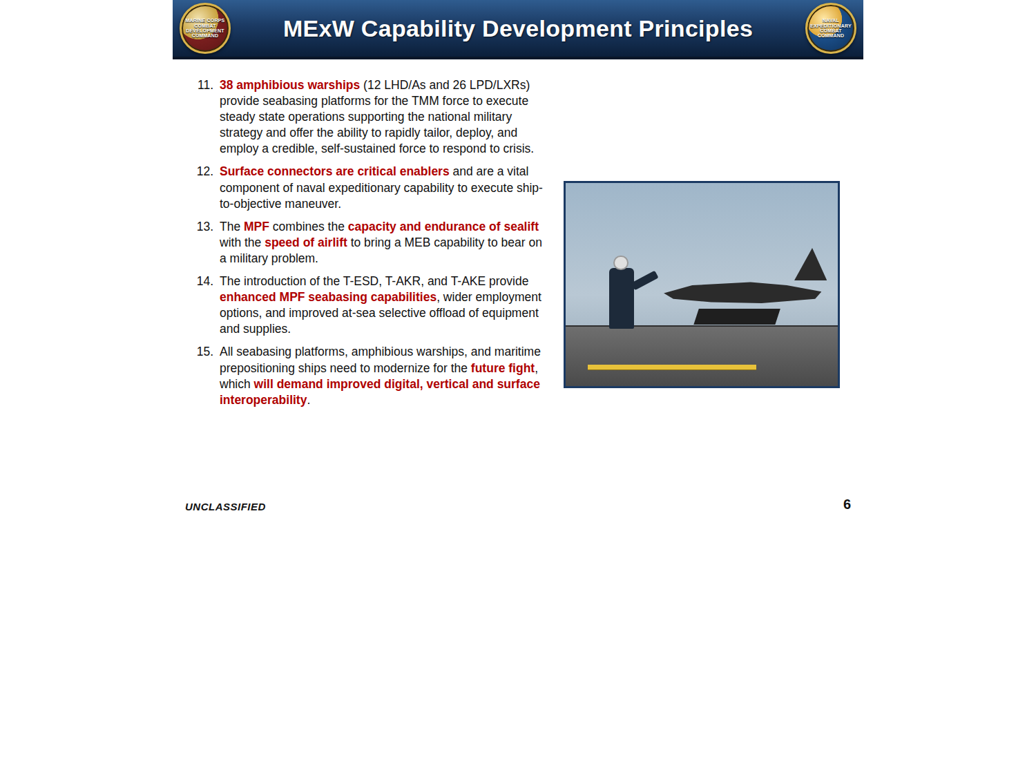Marine Corps Combat Development Command
MExW Capability Development Principles
Naval Expeditionary Combat Command
38 amphibious warships (12 LHD/As and 26 LPD/LXRs) provide seabasing platforms for the TMM force to execute steady state operations supporting the national military strategy and offer the ability to rapidly tailor, deploy, and employ a credible, self-sustained force to respond to crisis.
Surface connectors are critical enablers and are a vital component of naval expeditionary capability to execute ship-to-objective maneuver.
The MPF combines the capacity and endurance of sealift with the speed of airlift to bring a MEB capability to bear on a military problem.
The introduction of the T-ESD, T-AKR, and T-AKE provide enhanced MPF seabasing capabilities, wider employment options, and improved at-sea selective offload of equipment and supplies.
All seabasing platforms, amphibious warships, and maritime prepositioning ships need to modernize for the future fight, which will demand improved digital, vertical and surface interoperability.
UNCLASSIFIED
6